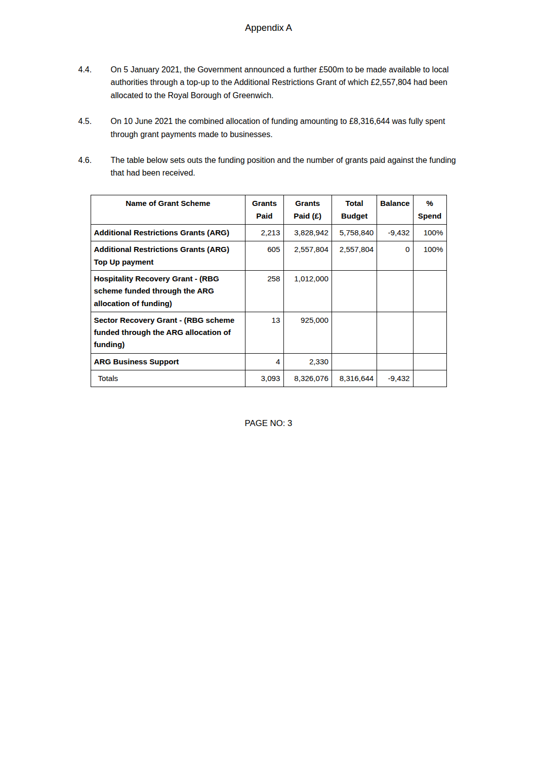Appendix A
4.4.
On 5 January 2021, the Government announced a further £500m to be made available to local authorities through a top-up to the Additional Restrictions Grant of which £2,557,804 had been allocated to the Royal Borough of Greenwich.
4.5.
On 10 June 2021 the combined allocation of funding amounting to £8,316,644 was fully spent through grant payments made to businesses.
4.6.
The table below sets outs the funding position and the number of grants paid against the funding that had been received.
| Name of Grant Scheme | Grants Paid | Grants Paid (£) | Total Budget | Balance | % Spend |
| --- | --- | --- | --- | --- | --- |
| Additional Restrictions Grants (ARG) | 2,213 | 3,828,942 | 5,758,840 | -9,432 | 100% |
| Additional Restrictions Grants (ARG) Top Up payment | 605 | 2,557,804 | 2,557,804 | 0 | 100% |
| Hospitality Recovery Grant - (RBG scheme funded through the ARG allocation of funding) | 258 | 1,012,000 | | | |
| Sector Recovery Grant - (RBG scheme funded through the ARG allocation of funding) | 13 | 925,000 | | | |
| ARG Business Support | 4 | 2,330 | | | |
| Totals | 3,093 | 8,326,076 | 8,316,644 | -9,432 | |
PAGE NO: 3